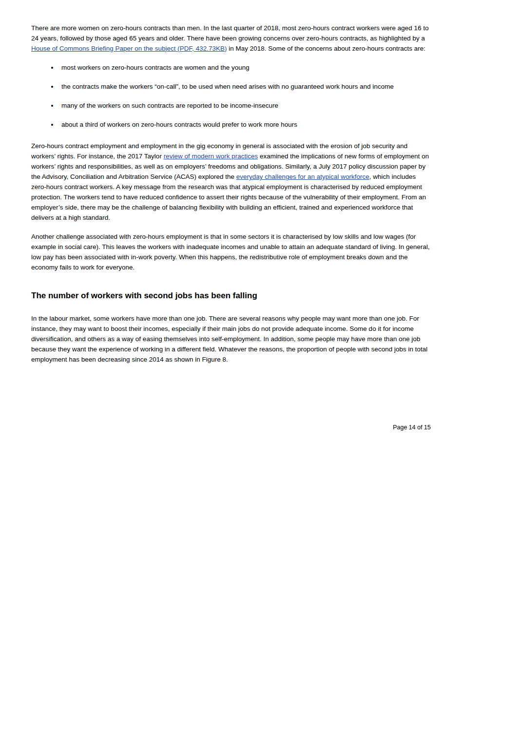There are more women on zero-hours contracts than men. In the last quarter of 2018, most zero-hours contract workers were aged 16 to 24 years, followed by those aged 65 years and older. There have been growing concerns over zero-hours contracts, as highlighted by a House of Commons Briefing Paper on the subject (PDF, 432.73KB) in May 2018. Some of the concerns about zero-hours contracts are:
most workers on zero-hours contracts are women and the young
the contracts make the workers “on-call”, to be used when need arises with no guaranteed work hours and income
many of the workers on such contracts are reported to be income-insecure
about a third of workers on zero-hours contracts would prefer to work more hours
Zero-hours contract employment and employment in the gig economy in general is associated with the erosion of job security and workers’ rights. For instance, the 2017 Taylor review of modern work practices examined the implications of new forms of employment on workers’ rights and responsibilities, as well as on employers’ freedoms and obligations. Similarly, a July 2017 policy discussion paper by the Advisory, Conciliation and Arbitration Service (ACAS) explored the everyday challenges for an atypical workforce, which includes zero-hours contract workers. A key message from the research was that atypical employment is characterised by reduced employment protection. The workers tend to have reduced confidence to assert their rights because of the vulnerability of their employment. From an employer’s side, there may be the challenge of balancing flexibility with building an efficient, trained and experienced workforce that delivers at a high standard.
Another challenge associated with zero-hours employment is that in some sectors it is characterised by low skills and low wages (for example in social care). This leaves the workers with inadequate incomes and unable to attain an adequate standard of living. In general, low pay has been associated with in-work poverty. When this happens, the redistributive role of employment breaks down and the economy fails to work for everyone.
The number of workers with second jobs has been falling
In the labour market, some workers have more than one job. There are several reasons why people may want more than one job. For instance, they may want to boost their incomes, especially if their main jobs do not provide adequate income. Some do it for income diversification, and others as a way of easing themselves into self-employment. In addition, some people may have more than one job because they want the experience of working in a different field. Whatever the reasons, the proportion of people with second jobs in total employment has been decreasing since 2014 as shown in Figure 8.
Page 14 of 15